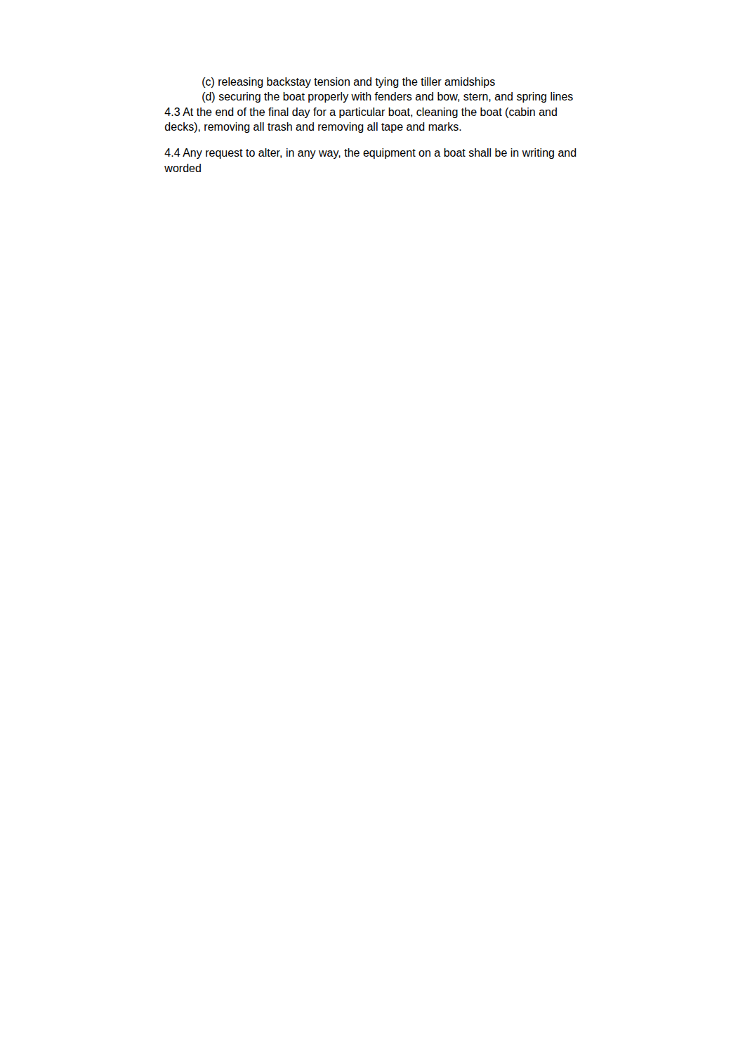(c) releasing backstay tension and tying the tiller amidships
(d) securing the boat properly with fenders and bow, stern, and spring lines
4.3 At the end of the final day for a particular boat, cleaning the boat (cabin and decks), removing all trash and removing all tape and marks.
4.4 Any request to alter, in any way, the equipment on a boat shall be in writing and worded